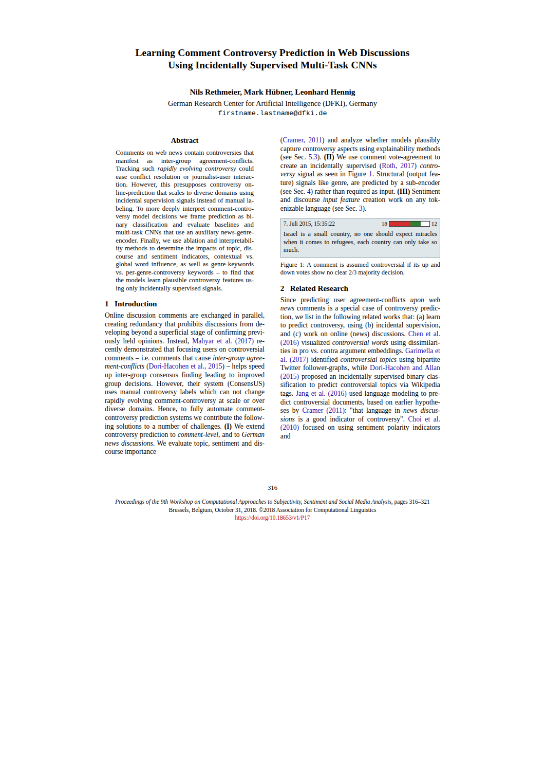Learning Comment Controversy Prediction in Web Discussions
Using Incidentally Supervised Multi-Task CNNs
Nils Rethmeier, Mark Hübner, Leonhard Hennig
German Research Center for Artificial Intelligence (DFKI), Germany
firstname.lastname@dfki.de
Abstract
Comments on web news contain controversies that manifest as inter-group agreement-conflicts. Tracking such rapidly evolving controversy could ease conflict resolution or journalist-user interaction. However, this presupposes controversy online-prediction that scales to diverse domains using incidental supervision signals instead of manual labeling. To more deeply interpret comment-controversy model decisions we frame prediction as binary classification and evaluate baselines and multi-task CNNs that use an auxiliary news-genre-encoder. Finally, we use ablation and interpretability methods to determine the impacts of topic, discourse and sentiment indicators, contextual vs. global word influence, as well as genre-keywords vs. per-genre-controversy keywords – to find that the models learn plausible controversy features using only incidentally supervised signals.
1 Introduction
Online discussion comments are exchanged in parallel, creating redundancy that prohibits discussions from developing beyond a superficial stage of confirming previously held opinions. Instead, Mahyar et al. (2017) recently demonstrated that focusing users on controversial comments – i.e. comments that cause inter-group agreement-conflicts (Dori-Hacohen et al., 2015) – helps speed up inter-group consensus finding leading to improved group decisions. However, their system (ConsensUS) uses manual controversy labels which can not change rapidly evolving comment-controversy at scale or over diverse domains. Hence, to fully automate comment-controversy prediction systems we contribute the following solutions to a number of challenges. (I) We extend controversy prediction to comment-level, and to German news discussions. We evaluate topic, sentiment and discourse importance
(Cramer, 2011) and analyze whether models plausibly capture controversy aspects using explainability methods (see Sec. 5.3). (II) We use comment vote-agreement to create an incidentally supervised (Roth, 2017) controversy signal as seen in Figure 1. Structural (output feature) signals like genre, are predicted by a sub-encoder (see Sec. 4) rather than required as input. (III) Sentiment and discourse input feature creation work on any tokenizable language (see Sec. 3).
7. Juli 2015, 15:35:22 18 12
Israel is a small country, no one should expect miracles when it comes to refugees, each country can only take so much.
Figure 1: A comment is assumed controversial if its up and down votes show no clear 2/3 majority decision.
2 Related Research
Since predicting user agreement-conflicts upon web news comments is a special case of controversy prediction, we list in the following related works that: (a) learn to predict controversy, using (b) incidental supervision, and (c) work on online (news) discussions. Chen et al. (2016) visualized controversial words using dissimilarities in pro vs. contra argument embeddings. Garimella et al. (2017) identified controversial topics using bipartite Twitter follower-graphs, while Dori-Hacohen and Allan (2015) proposed an incidentally supervised binary classification to predict controversial topics via Wikipedia tags. Jang et al. (2016) used language modeling to predict controversial documents, based on earlier hypotheses by Cramer (2011): "that language in news discussions is a good indicator of controversy". Choi et al. (2010) focused on using sentiment polarity indicators and
316
Proceedings of the 9th Workshop on Computational Approaches to Subjectivity, Sentiment and Social Media Analysis, pages 316–321
Brussels, Belgium, October 31, 2018. ©2018 Association for Computational Linguistics
https://doi.org/10.18653/v1/P17